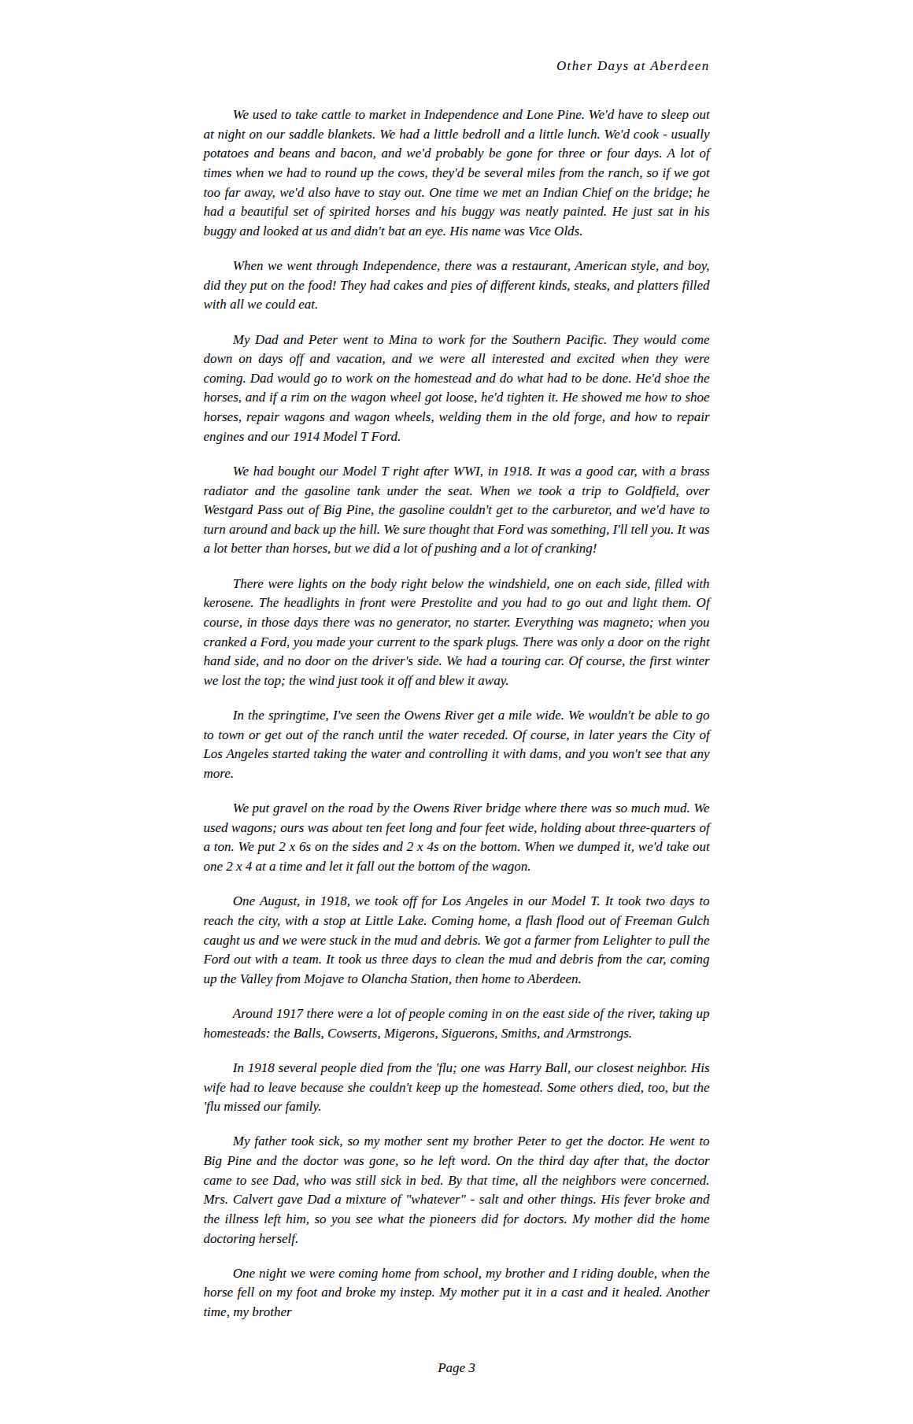Other Days at Aberdeen
We used to take cattle to market in Independence and Lone Pine. We'd have to sleep out at night on our saddle blankets. We had a little bedroll and a little lunch. We'd cook - usually potatoes and beans and bacon, and we'd probably be gone for three or four days. A lot of times when we had to round up the cows, they'd be several miles from the ranch, so if we got too far away, we'd also have to stay out. One time we met an Indian Chief on the bridge; he had a beautiful set of spirited horses and his buggy was neatly painted. He just sat in his buggy and looked at us and didn't bat an eye. His name was Vice Olds.
When we went through Independence, there was a restaurant, American style, and boy, did they put on the food! They had cakes and pies of different kinds, steaks, and platters filled with all we could eat.
My Dad and Peter went to Mina to work for the Southern Pacific. They would come down on days off and vacation, and we were all interested and excited when they were coming. Dad would go to work on the homestead and do what had to be done. He'd shoe the horses, and if a rim on the wagon wheel got loose, he'd tighten it. He showed me how to shoe horses, repair wagons and wagon wheels, welding them in the old forge, and how to repair engines and our 1914 Model T Ford.
We had bought our Model T right after WWI, in 1918. It was a good car, with a brass radiator and the gasoline tank under the seat. When we took a trip to Goldfield, over Westgard Pass out of Big Pine, the gasoline couldn't get to the carburetor, and we'd have to turn around and back up the hill. We sure thought that Ford was something, I'll tell you. It was a lot better than horses, but we did a lot of pushing and a lot of cranking!
There were lights on the body right below the windshield, one on each side, filled with kerosene. The headlights in front were Prestolite and you had to go out and light them. Of course, in those days there was no generator, no starter. Everything was magneto; when you cranked a Ford, you made your current to the spark plugs. There was only a door on the right hand side, and no door on the driver's side. We had a touring car. Of course, the first winter we lost the top; the wind just took it off and blew it away.
In the springtime, I've seen the Owens River get a mile wide. We wouldn't be able to go to town or get out of the ranch until the water receded. Of course, in later years the City of Los Angeles started taking the water and controlling it with dams, and you won't see that any more.
We put gravel on the road by the Owens River bridge where there was so much mud. We used wagons; ours was about ten feet long and four feet wide, holding about three-quarters of a ton. We put 2 x 6s on the sides and 2 x 4s on the bottom. When we dumped it, we'd take out one 2 x 4 at a time and let it fall out the bottom of the wagon.
One August, in 1918, we took off for Los Angeles in our Model T. It took two days to reach the city, with a stop at Little Lake. Coming home, a flash flood out of Freeman Gulch caught us and we were stuck in the mud and debris. We got a farmer from Lelighter to pull the Ford out with a team. It took us three days to clean the mud and debris from the car, coming up the Valley from Mojave to Olancha Station, then home to Aberdeen.
Around 1917 there were a lot of people coming in on the east side of the river, taking up homesteads: the Balls, Cowserts, Migerons, Siguerons, Smiths, and Armstrongs.
In 1918 several people died from the 'flu; one was Harry Ball, our closest neighbor. His wife had to leave because she couldn't keep up the homestead. Some others died, too, but the 'flu missed our family.
My father took sick, so my mother sent my brother Peter to get the doctor. He went to Big Pine and the doctor was gone, so he left word. On the third day after that, the doctor came to see Dad, who was still sick in bed. By that time, all the neighbors were concerned. Mrs. Calvert gave Dad a mixture of "whatever" - salt and other things. His fever broke and the illness left him, so you see what the pioneers did for doctors. My mother did the home doctoring herself.
One night we were coming home from school, my brother and I riding double, when the horse fell on my foot and broke my instep. My mother put it in a cast and it healed. Another time, my brother
Page 3